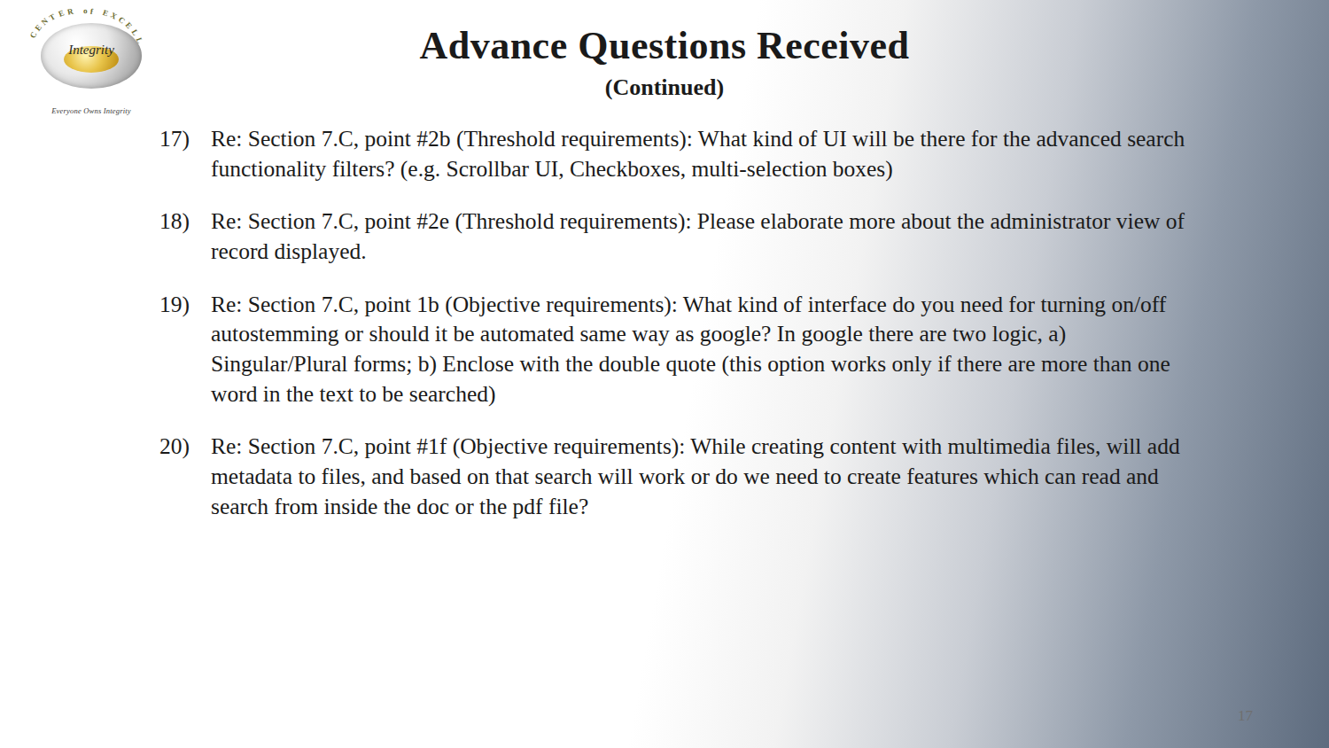C E N T E R o f E X C E L L
Integrity
Everyone Owns Integrity
Advance Questions Received
(Continued)
17) Re: Section 7.C, point #2b (Threshold requirements): What kind of UI will be there for the advanced search functionality filters? (e.g. Scrollbar UI, Checkboxes, multi-selection boxes)
18) Re: Section 7.C, point #2e (Threshold requirements): Please elaborate more about the administrator view of record displayed.
19) Re: Section 7.C, point 1b (Objective requirements): What kind of interface do you need for turning on/off autostemming or should it be automated same way as google? In google there are two logic, a) Singular/Plural forms; b) Enclose with the double quote (this option works only if there are more than one word in the text to be searched)
20) Re: Section 7.C, point #1f (Objective requirements): While creating content with multimedia files, will add metadata to files, and based on that search will work or do we need to create features which can read and search from inside the doc or the pdf file?
17